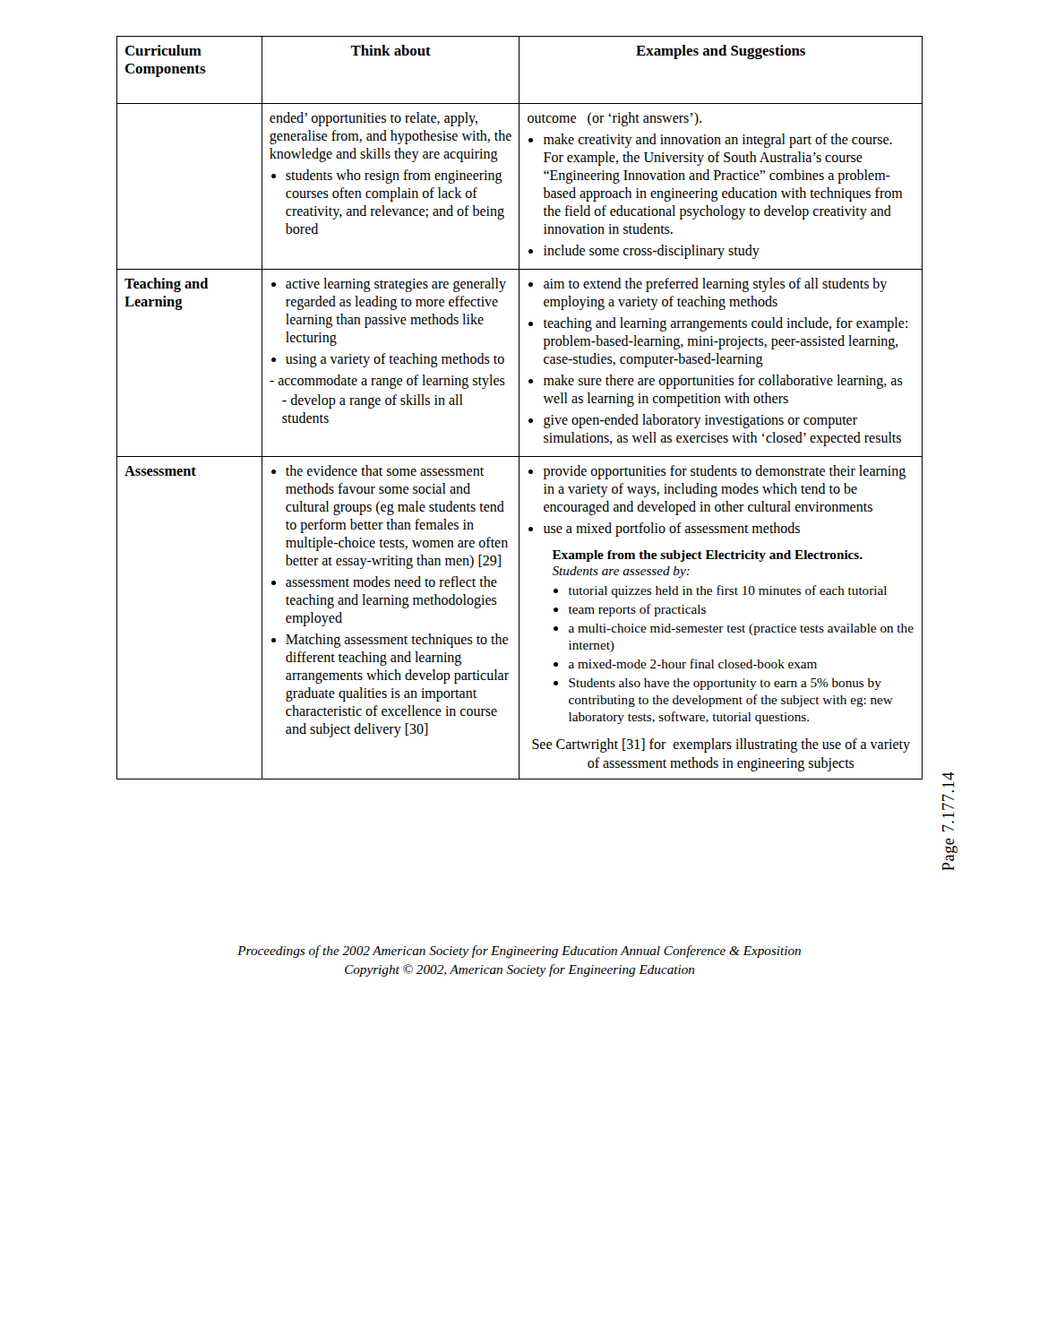| Curriculum Components | Think about | Examples and Suggestions |
| --- | --- | --- |
| | ended’ opportunities to relate, apply, generalise from, and hypothesise with, the knowledge and skills they are acquiring students who resign from engineering courses often complain of lack of creativity, and relevance; and of being bored | outcome (or ‘right answers’). make creativity and innovation an integral part of the course. For example, the University of South Australia’s course “Engineering Innovation and Practice” combines a problem-based approach in engineering education with techniques from the field of educational psychology to develop creativity and innovation in students. include some cross-disciplinary study |
| Teaching and Learning | active learning strategies are generally regarded as leading to more effective learning than passive methods like lecturing using a variety of teaching methods to - accommodate a range of learning styles - develop a range of skills in all students | aim to extend the preferred learning styles of all students by employing a variety of teaching methods teaching and learning arrangements could include, for example: problem-based-learning, mini-projects, peer-assisted learning, case-studies, computer-based-learning make sure there are opportunities for collaborative learning, as well as learning in competition with others give open-ended laboratory investigations or computer simulations, as well as exercises with ‘closed’ expected results |
| Assessment | the evidence that some assessment methods favour some social and cultural groups (eg male students tend to perform better than females in multiple-choice tests, women are often better at essay-writing than men) [29] assessment modes need to reflect the teaching and learning methodologies employed Matching assessment techniques to the different teaching and learning arrangements which develop particular graduate qualities is an important characteristic of excellence in course and subject delivery [30] | provide opportunities for students to demonstrate their learning in a variety of ways, including modes which tend to be encouraged and developed in other cultural environments use a mixed portfolio of assessment methods Example from the subject Electricity and Electronics. Students are assessed by: tutorial quizzes held in the first 10 minutes of each tutorial team reports of practicals a multi-choice mid-semester test (practice tests available on the internet) a mixed-mode 2-hour final closed-book exam Students also have the opportunity to earn a 5% bonus by contributing to the development of the subject with eg: new laboratory tests, software, tutorial questions. See Cartwright [31] for exemplars illustrating the use of a variety of assessment methods in engineering subjects |
Page 7.177.14
Proceedings of the 2002 American Society for Engineering Education Annual Conference & Exposition
Copyright © 2002, American Society for Engineering Education